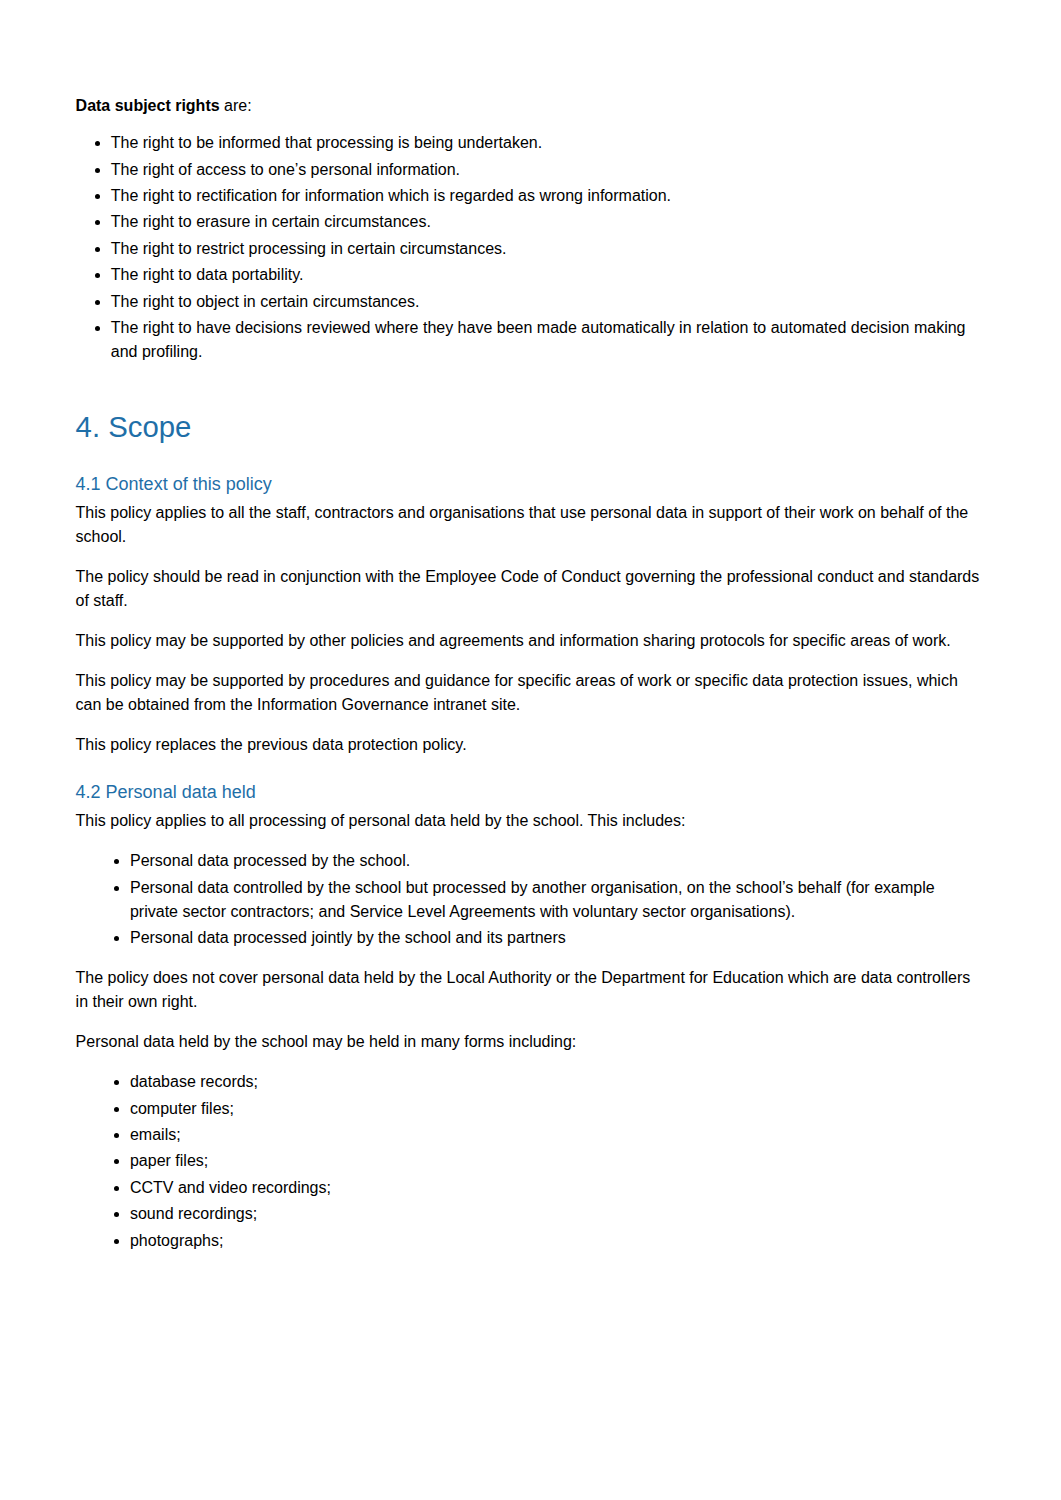Data subject rights are:
The right to be informed that processing is being undertaken.
The right of access to one’s personal information.
The right to rectification for information which is regarded as wrong information.
The right to erasure in certain circumstances.
The right to restrict processing in certain circumstances.
The right to data portability.
The right to object in certain circumstances.
The right to have decisions reviewed where they have been made automatically in relation to automated decision making and profiling.
4. Scope
4.1 Context of this policy
This policy applies to all the staff, contractors and organisations that use personal data in support of their work on behalf of the school.
The policy should be read in conjunction with the Employee Code of Conduct governing the professional conduct and standards of staff.
This policy may be supported by other policies and agreements and information sharing protocols for specific areas of work.
This policy may be supported by procedures and guidance for specific areas of work or specific data protection issues, which can be obtained from the Information Governance intranet site.
This policy replaces the previous data protection policy.
4.2 Personal data held
This policy applies to all processing of personal data held by the school. This includes:
Personal data processed by the school.
Personal data controlled by the school but processed by another organisation, on the school’s behalf (for example private sector contractors; and Service Level Agreements with voluntary sector organisations).
Personal data processed jointly by the school and its partners
The policy does not cover personal data held by the Local Authority or the Department for Education which are data controllers in their own right.
Personal data held by the school may be held in many forms including:
database records;
computer files;
emails;
paper files;
CCTV and video recordings;
sound recordings;
photographs;